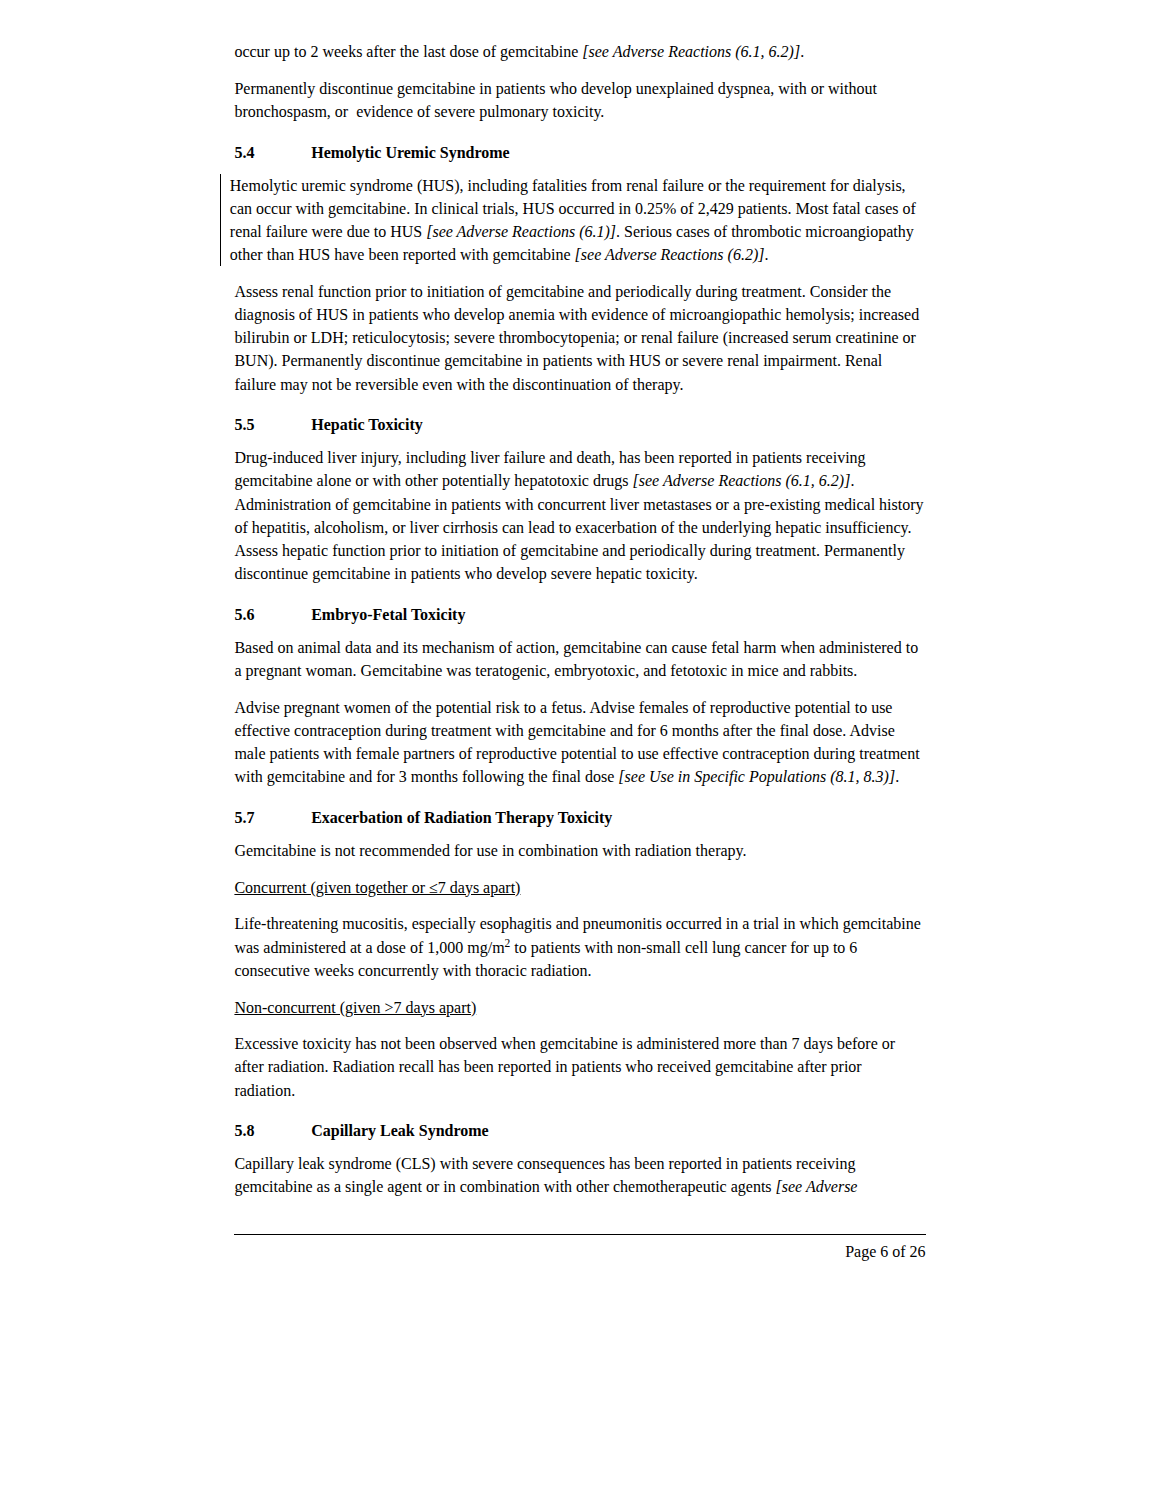occur up to 2 weeks after the last dose of gemcitabine [see Adverse Reactions (6.1, 6.2)].
Permanently discontinue gemcitabine in patients who develop unexplained dyspnea, with or without bronchospasm, or evidence of severe pulmonary toxicity.
5.4 Hemolytic Uremic Syndrome
Hemolytic uremic syndrome (HUS), including fatalities from renal failure or the requirement for dialysis, can occur with gemcitabine. In clinical trials, HUS occurred in 0.25% of 2,429 patients. Most fatal cases of renal failure were due to HUS [see Adverse Reactions (6.1)]. Serious cases of thrombotic microangiopathy other than HUS have been reported with gemcitabine [see Adverse Reactions (6.2)].
Assess renal function prior to initiation of gemcitabine and periodically during treatment. Consider the diagnosis of HUS in patients who develop anemia with evidence of microangiopathic hemolysis; increased bilirubin or LDH; reticulocytosis; severe thrombocytopenia; or renal failure (increased serum creatinine or BUN). Permanently discontinue gemcitabine in patients with HUS or severe renal impairment. Renal failure may not be reversible even with the discontinuation of therapy.
5.5 Hepatic Toxicity
Drug-induced liver injury, including liver failure and death, has been reported in patients receiving gemcitabine alone or with other potentially hepatotoxic drugs [see Adverse Reactions (6.1, 6.2)]. Administration of gemcitabine in patients with concurrent liver metastases or a pre-existing medical history of hepatitis, alcoholism, or liver cirrhosis can lead to exacerbation of the underlying hepatic insufficiency. Assess hepatic function prior to initiation of gemcitabine and periodically during treatment. Permanently discontinue gemcitabine in patients who develop severe hepatic toxicity.
5.6 Embryo-Fetal Toxicity
Based on animal data and its mechanism of action, gemcitabine can cause fetal harm when administered to a pregnant woman. Gemcitabine was teratogenic, embryotoxic, and fetotoxic in mice and rabbits.
Advise pregnant women of the potential risk to a fetus. Advise females of reproductive potential to use effective contraception during treatment with gemcitabine and for 6 months after the final dose. Advise male patients with female partners of reproductive potential to use effective contraception during treatment with gemcitabine and for 3 months following the final dose [see Use in Specific Populations (8.1, 8.3)].
5.7 Exacerbation of Radiation Therapy Toxicity
Gemcitabine is not recommended for use in combination with radiation therapy.
Concurrent (given together or ≤7 days apart)
Life-threatening mucositis, especially esophagitis and pneumonitis occurred in a trial in which gemcitabine was administered at a dose of 1,000 mg/m2 to patients with non-small cell lung cancer for up to 6 consecutive weeks concurrently with thoracic radiation.
Non-concurrent (given >7 days apart)
Excessive toxicity has not been observed when gemcitabine is administered more than 7 days before or after radiation. Radiation recall has been reported in patients who received gemcitabine after prior radiation.
5.8 Capillary Leak Syndrome
Capillary leak syndrome (CLS) with severe consequences has been reported in patients receiving gemcitabine as a single agent or in combination with other chemotherapeutic agents [see Adverse
Page 6 of 26